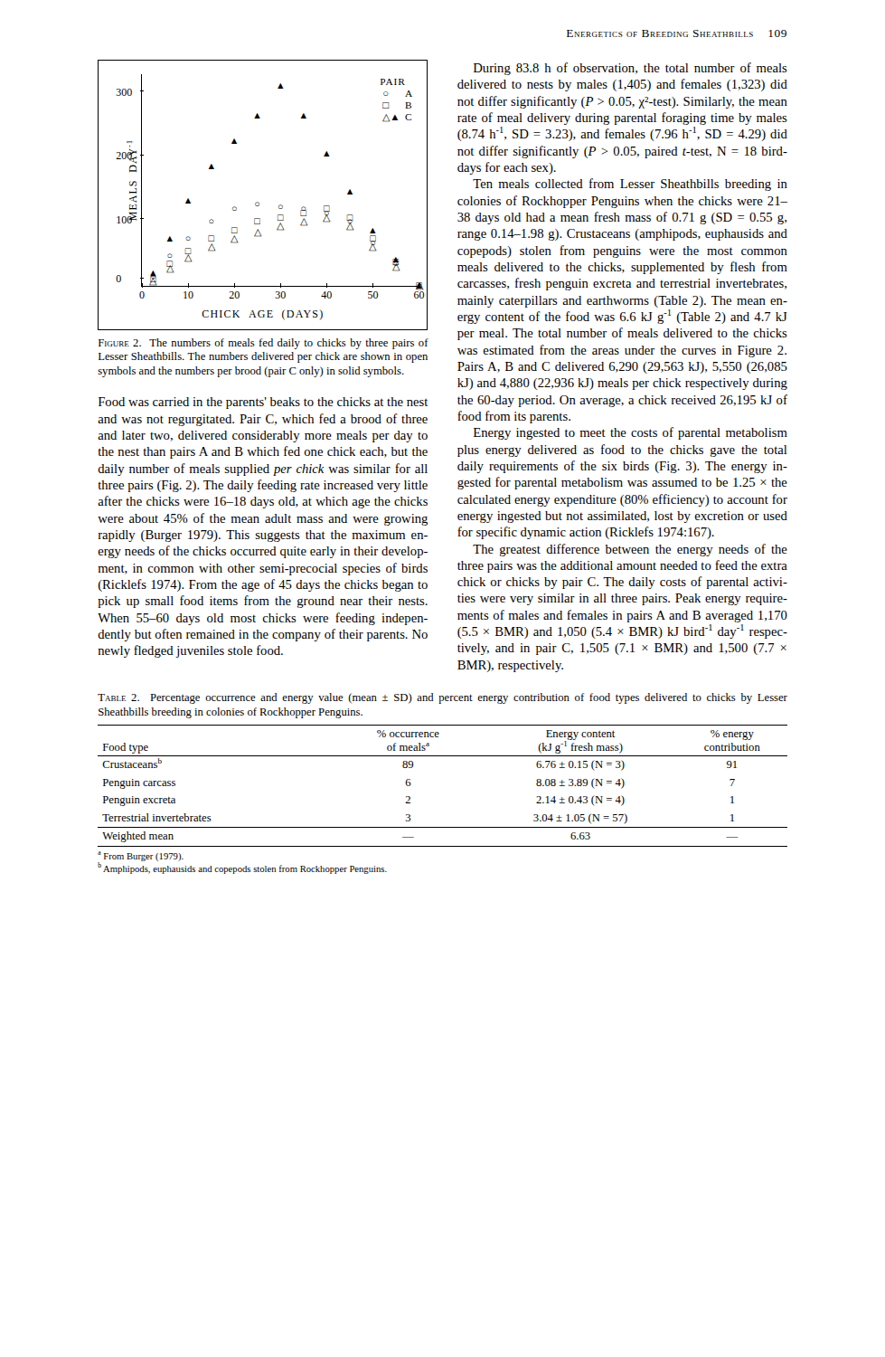Energetics of Breeding Sheathbills 109
MEALS DAY-1
300
200
100
0
0
10
20
30
40
50
60
PAIR
| ○ | A |
| □ | B |
| △▲ | C |
▲
▲
▲
▲
▲
▲
▲
▲
▲
▲
▲
▲
▲
○
○
○
○
○
○
○
○
○
○
○
○
○
□
□
□
□
□
□
□
□
□
□
□
□
□
△
△
△
△
△
△
△
△
△
△
△
△
△
CHICK AGE (DAYS)
Figure 2. The numbers of meals fed daily to chicks by three pairs of Lesser Sheathbills. The numbers delivered per chick are shown in open symbols and the numbers per brood (pair C only) in solid symbols.
Food was carried in the parents' beaks to the chicks at the nest and was not regurgitated. Pair C, which fed a brood of three and later two, delivered considerably more meals per day to the nest than pairs A and B which fed one chick each, but the daily number of meals supplied per chick was similar for all three pairs (Fig. 2). The daily feeding rate increased very little after the chicks were 16–18 days old, at which age the chicks were about 45% of the mean adult mass and were growing rapidly (Burger 1979). This suggests that the maximum energy needs of the chicks occurred quite early in their development, in common with other semi-precocial species of birds (Ricklefs 1974). From the age of 45 days the chicks began to pick up small food items from the ground near their nests. When 55–60 days old most chicks were feeding independently but often remained in the company of their parents. No newly fledged juveniles stole food.
During 83.8 h of observation, the total number of meals delivered to nests by males (1,405) and females (1,323) did not differ significantly (P > 0.05, χ²-test). Similarly, the mean rate of meal delivery during parental foraging time by males (8.74 h-1, SD = 3.23), and females (7.96 h-1, SD = 4.29) did not differ significantly (P > 0.05, paired t-test, N = 18 bird-days for each sex).
Ten meals collected from Lesser Sheathbills breeding in colonies of Rockhopper Penguins when the chicks were 21–38 days old had a mean fresh mass of 0.71 g (SD = 0.55 g, range 0.14–1.98 g). Crustaceans (amphipods, euphausids and copepods) stolen from penguins were the most common meals delivered to the chicks, supplemented by flesh from carcasses, fresh penguin excreta and terrestrial invertebrates, mainly caterpillars and earthworms (Table 2). The mean energy content of the food was 6.6 kJ g-1 (Table 2) and 4.7 kJ per meal. The total number of meals delivered to the chicks was estimated from the areas under the curves in Figure 2. Pairs A, B and C delivered 6,290 (29,563 kJ), 5,550 (26,085 kJ) and 4,880 (22,936 kJ) meals per chick respectively during the 60-day period. On average, a chick received 26,195 kJ of food from its parents.
Energy ingested to meet the costs of parental metabolism plus energy delivered as food to the chicks gave the total daily requirements of the six birds (Fig. 3). The energy ingested for parental metabolism was assumed to be 1.25 × the calculated energy expenditure (80% efficiency) to account for energy ingested but not assimilated, lost by excretion or used for specific dynamic action (Ricklefs 1974:167).
The greatest difference between the energy needs of the three pairs was the additional amount needed to feed the extra chick or chicks by pair C. The daily costs of parental activities were very similar in all three pairs. Peak energy requirements of males and females in pairs A and B averaged 1,170 (5.5 × BMR) and 1,050 (5.4 × BMR) kJ bird-1 day-1 respectively, and in pair C, 1,505 (7.1 × BMR) and 1,500 (7.7 × BMR), respectively.
Table 2. Percentage occurrence and energy value (mean ± SD) and percent energy contribution of food types delivered to chicks by Lesser Sheathbills breeding in colonies of Rockhopper Penguins.
| Food type | % occurrence of meals a | Energy content (kJ g -1 fresh mass) | % energy contribution |
| --- | --- | --- | --- |
| Crustaceans b | 89 | 6.76 ± 0.15 (N = 3) | 91 |
| Penguin carcass | 6 | 8.08 ± 3.89 (N = 4) | 7 |
| Penguin excreta | 2 | 2.14 ± 0.43 (N = 4) | 1 |
| Terrestrial invertebrates | 3 | 3.04 ± 1.05 (N = 57) | 1 |
| Weighted mean | — | 6.63 | — |
a From Burger (1979).
b Amphipods, euphausids and copepods stolen from Rockhopper Penguins.